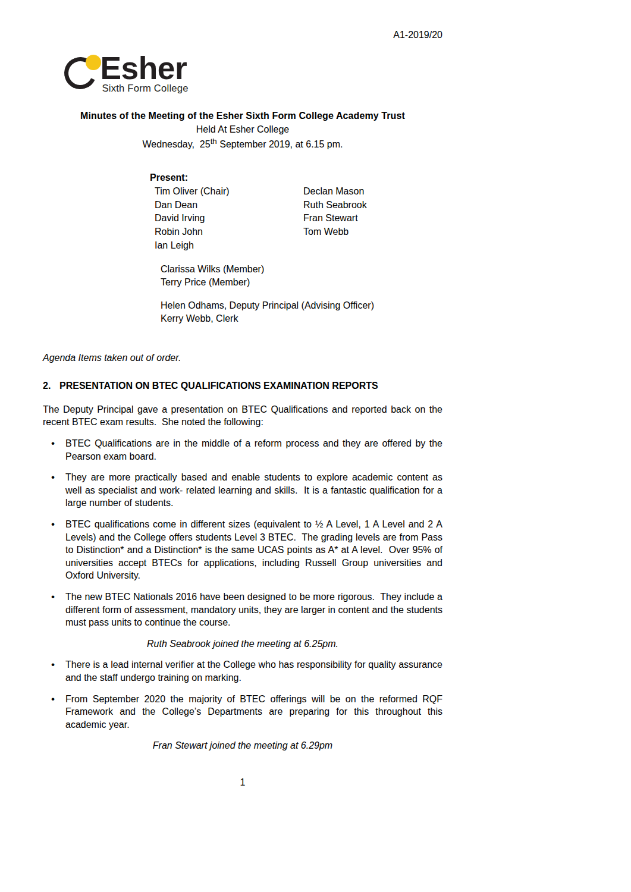A1-2019/20
Esher
Sixth Form College
Minutes of the Meeting of the Esher Sixth Form College Academy Trust
Held At Esher College
Wednesday, 25th September 2019, at 6.15 pm.
Present:
| Tim Oliver (Chair) | Declan Mason |
| Dan Dean | Ruth Seabrook |
| David Irving | Fran Stewart |
| Robin John | Tom Webb |
| Ian Leigh | |
Clarissa Wilks (Member)
Terry Price (Member)
Helen Odhams, Deputy Principal (Advising Officer)
Kerry Webb, Clerk
Agenda Items taken out of order.
2. Presentation on BTEC Qualifications Examination Reports
The Deputy Principal gave a presentation on BTEC Qualifications and reported back on the recent BTEC exam results. She noted the following:
BTEC Qualifications are in the middle of a reform process and they are offered by the Pearson exam board.
They are more practically based and enable students to explore academic content as well as specialist and work- related learning and skills. It is a fantastic qualification for a large number of students.
BTEC qualifications come in different sizes (equivalent to ½ A Level, 1 A Level and 2 A Levels) and the College offers students Level 3 BTEC. The grading levels are from Pass to Distinction* and a Distinction* is the same UCAS points as A* at A level. Over 95% of universities accept BTECs for applications, including Russell Group universities and Oxford University.
The new BTEC Nationals 2016 have been designed to be more rigorous. They include a different form of assessment, mandatory units, they are larger in content and the students must pass units to continue the course.
Ruth Seabrook joined the meeting at 6.25pm.
There is a lead internal verifier at the College who has responsibility for quality assurance and the staff undergo training on marking.
From September 2020 the majority of BTEC offerings will be on the reformed RQF Framework and the College’s Departments are preparing for this throughout this academic year.
Fran Stewart joined the meeting at 6.29pm
1